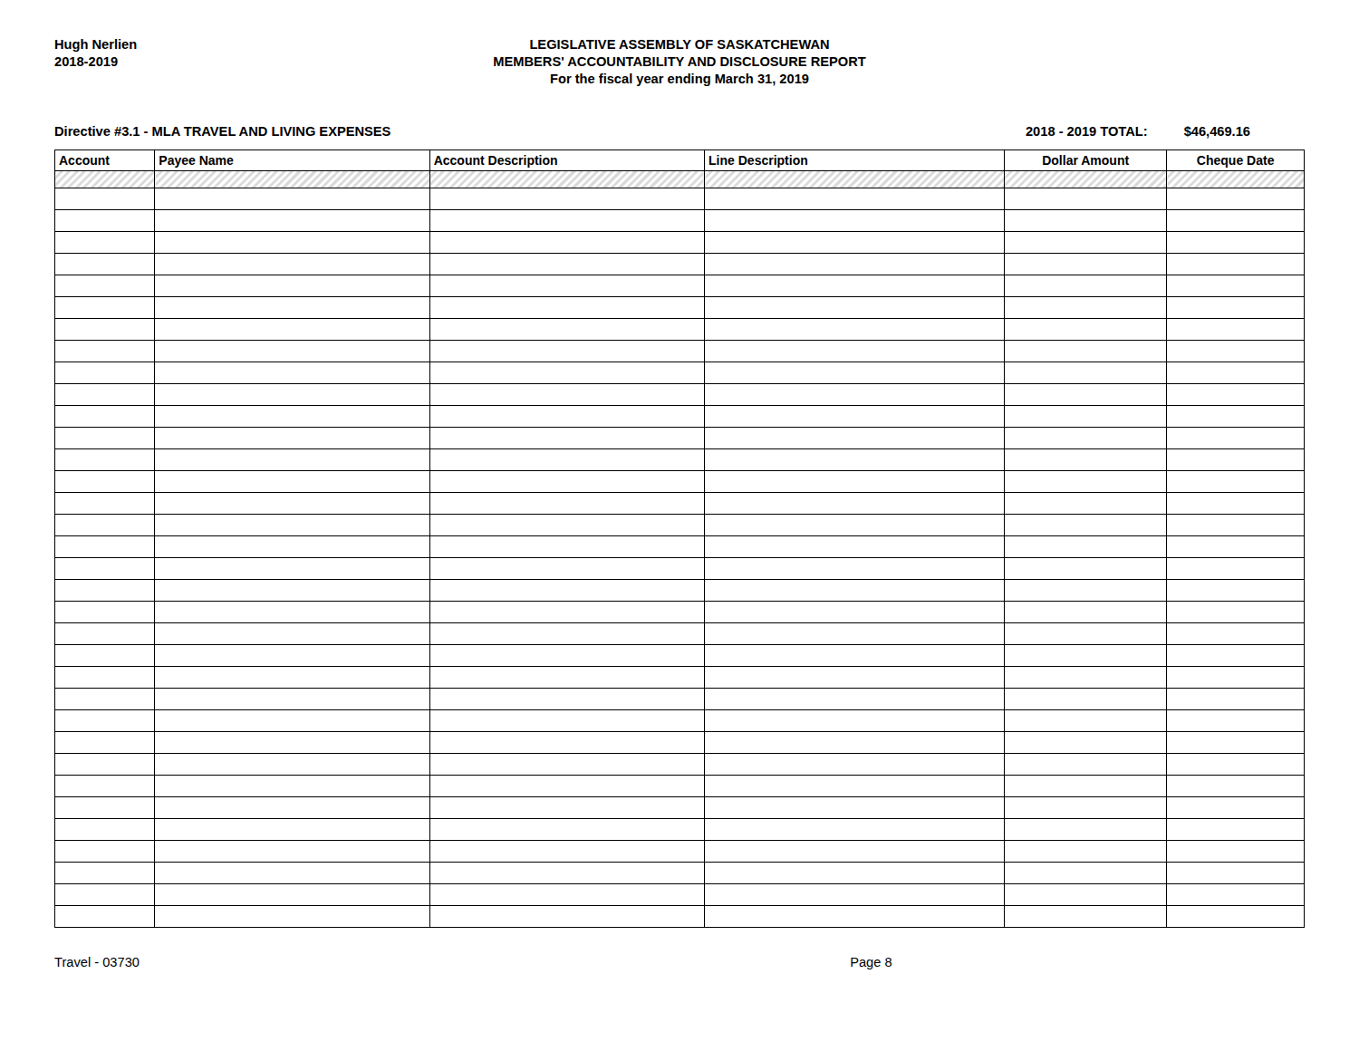Hugh Nerlien
2018-2019
LEGISLATIVE ASSEMBLY OF SASKATCHEWAN
MEMBERS' ACCOUNTABILITY AND DISCLOSURE REPORT
For the fiscal year ending March 31, 2019
Directive #3.1 - MLA TRAVEL AND LIVING EXPENSES
2018 - 2019 TOTAL:$46,469.16
| Account | Payee Name | Account Description | Line Description | Dollar Amount | Cheque Date |
| --- | --- | --- | --- | --- | --- |
Travel - 03730
Page 8